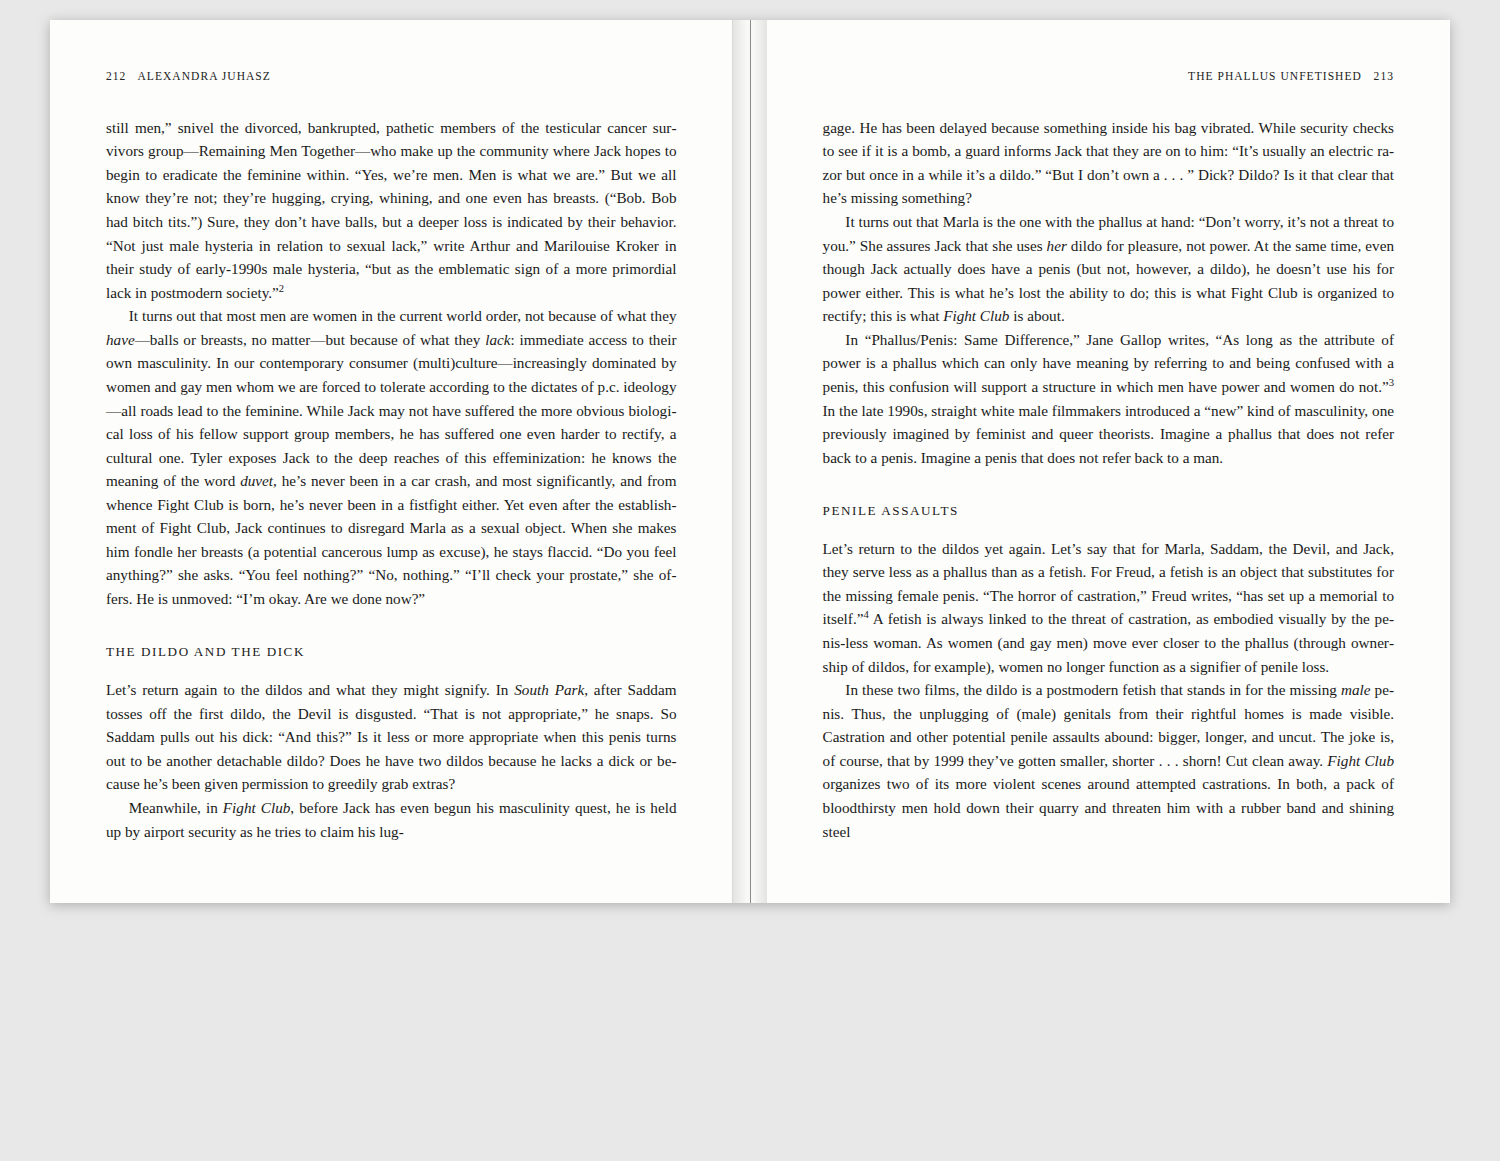212 Alexandra Juhasz
still men,” snivel the divorced, bankrupted, pathetic members of the testicular cancer survivors group—Remaining Men Together—who make up the community where Jack hopes to begin to eradicate the feminine within. “Yes, we’re men. Men is what we are.” But we all know they’re not; they’re hugging, crying, whining, and one even has breasts. (“Bob. Bob had bitch tits.”) Sure, they don’t have balls, but a deeper loss is indicated by their behavior. “Not just male hysteria in relation to sexual lack,” write Arthur and Marilouise Kroker in their study of early-1990s male hysteria, “but as the emblematic sign of a more primordial lack in postmodern society.”2
It turns out that most men are women in the current world order, not because of what they have—balls or breasts, no matter—but because of what they lack: immediate access to their own masculinity. In our contemporary consumer (multi)culture—increasingly dominated by women and gay men whom we are forced to tolerate according to the dictates of p.c. ideology—all roads lead to the feminine. While Jack may not have suffered the more obvious biological loss of his fellow support group members, he has suffered one even harder to rectify, a cultural one. Tyler exposes Jack to the deep reaches of this effeminization: he knows the meaning of the word duvet, he’s never been in a car crash, and most significantly, and from whence Fight Club is born, he’s never been in a fistfight either. Yet even after the establishment of Fight Club, Jack continues to disregard Marla as a sexual object. When she makes him fondle her breasts (a potential cancerous lump as excuse), he stays flaccid. “Do you feel anything?” she asks. “You feel nothing?” “No, nothing.” “I’ll check your prostate,” she offers. He is unmoved: “I’m okay. Are we done now?”
The Dildo and the Dick
Let’s return again to the dildos and what they might signify. In South Park, after Saddam tosses off the first dildo, the Devil is disgusted. “That is not appropriate,” he snaps. So Saddam pulls out his dick: “And this?” Is it less or more appropriate when this penis turns out to be another detachable dildo? Does he have two dildos because he lacks a dick or because he’s been given permission to greedily grab extras?
Meanwhile, in Fight Club, before Jack has even begun his masculinity quest, he is held up by airport security as he tries to claim his lug-
The Phallus Unfetished 213
gage. He has been delayed because something inside his bag vibrated. While security checks to see if it is a bomb, a guard informs Jack that they are on to him: “It’s usually an electric razor but once in a while it’s a dildo.” “But I don’t own a . . . ” Dick? Dildo? Is it that clear that he’s missing something?
It turns out that Marla is the one with the phallus at hand: “Don’t worry, it’s not a threat to you.” She assures Jack that she uses her dildo for pleasure, not power. At the same time, even though Jack actually does have a penis (but not, however, a dildo), he doesn’t use his for power either. This is what he’s lost the ability to do; this is what Fight Club is organized to rectify; this is what Fight Club is about.
In “Phallus/Penis: Same Difference,” Jane Gallop writes, “As long as the attribute of power is a phallus which can only have meaning by referring to and being confused with a penis, this confusion will support a structure in which men have power and women do not.”3 In the late 1990s, straight white male filmmakers introduced a “new” kind of masculinity, one previously imagined by feminist and queer theorists. Imagine a phallus that does not refer back to a penis. Imagine a penis that does not refer back to a man.
Penile Assaults
Let’s return to the dildos yet again. Let’s say that for Marla, Saddam, the Devil, and Jack, they serve less as a phallus than as a fetish. For Freud, a fetish is an object that substitutes for the missing female penis. “The horror of castration,” Freud writes, “has set up a memorial to itself.”4 A fetish is always linked to the threat of castration, as embodied visually by the penis-less woman. As women (and gay men) move ever closer to the phallus (through ownership of dildos, for example), women no longer function as a signifier of penile loss.
In these two films, the dildo is a postmodern fetish that stands in for the missing male penis. Thus, the unplugging of (male) genitals from their rightful homes is made visible. Castration and other potential penile assaults abound: bigger, longer, and uncut. The joke is, of course, that by 1999 they’ve gotten smaller, shorter . . . shorn! Cut clean away. Fight Club organizes two of its more violent scenes around attempted castrations. In both, a pack of bloodthirsty men hold down their quarry and threaten him with a rubber band and shining steel